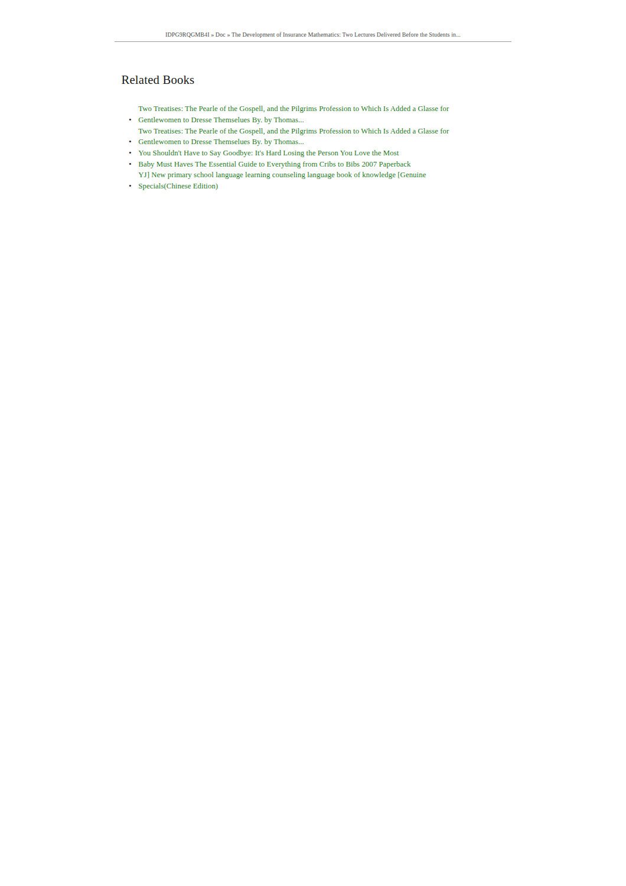IDPG9RQGMB4I » Doc » The Development of Insurance Mathematics: Two Lectures Delivered Before the Students in...
Related Books
Two Treatises: The Pearle of the Gospell, and the Pilgrims Profession to Which Is Added a Glasse for
Gentlewomen to Dresse Themselues By. by Thomas...
Two Treatises: The Pearle of the Gospell, and the Pilgrims Profession to Which Is Added a Glasse for
Gentlewomen to Dresse Themselues By. by Thomas...
You Shouldn't Have to Say Goodbye: It's Hard Losing the Person You Love the Most
Baby Must Haves The Essential Guide to Everything from Cribs to Bibs 2007 Paperback
YJ] New primary school language learning counseling language book of knowledge [Genuine
Specials(Chinese Edition)